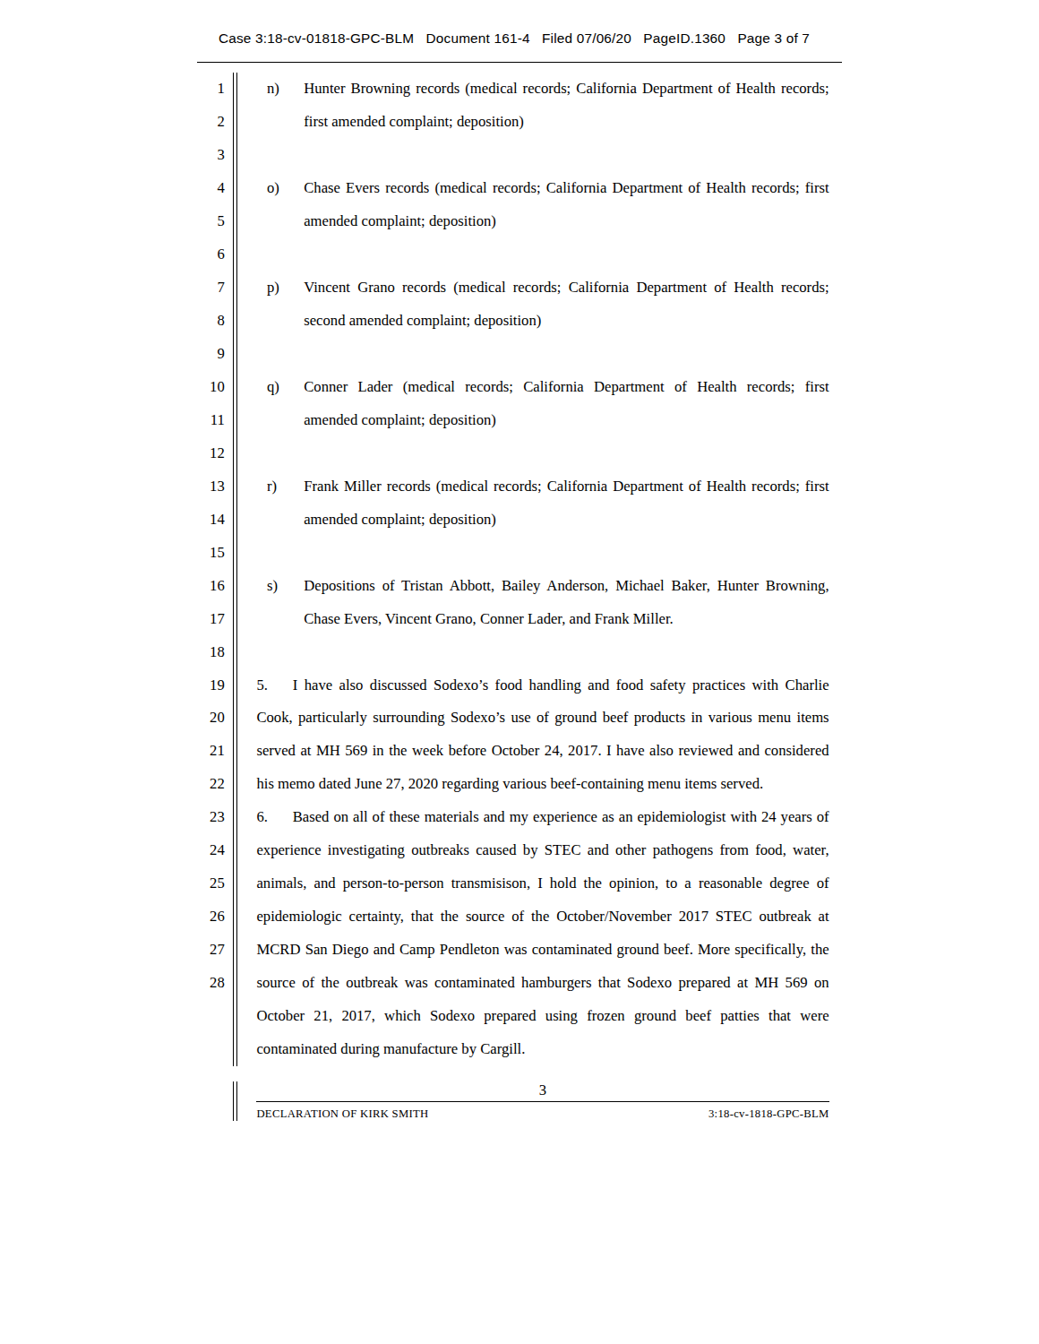Case 3:18-cv-01818-GPC-BLM Document 161-4 Filed 07/06/20 PageID.1360 Page 3 of 7
1
2
3
4
5
6
7
8
9
10
11
12
13
14
15
16
17
18
19
20
21
22
23
24
25
26
27
28
n) Hunter Browning records (medical records; California Department of Health records; first amended complaint; deposition)
o) Chase Evers records (medical records; California Department of Health records; first amended complaint; deposition)
p) Vincent Grano records (medical records; California Department of Health records; second amended complaint; deposition)
q) Conner Lader (medical records; California Department of Health records; first amended complaint; deposition)
r) Frank Miller records (medical records; California Department of Health records; first amended complaint; deposition)
s) Depositions of Tristan Abbott, Bailey Anderson, Michael Baker, Hunter Browning, Chase Evers, Vincent Grano, Conner Lader, and Frank Miller.
5. I have also discussed Sodexo’s food handling and food safety practices with Charlie Cook, particularly surrounding Sodexo’s use of ground beef products in various menu items served at MH 569 in the week before October 24, 2017. I have also reviewed and considered his memo dated June 27, 2020 regarding various beef-containing menu items served.
6. Based on all of these materials and my experience as an epidemiologist with 24 years of experience investigating outbreaks caused by STEC and other pathogens from food, water, animals, and person-to-person transmisison, I hold the opinion, to a reasonable degree of epidemiologic certainty, that the source of the October/November 2017 STEC outbreak at MCRD San Diego and Camp Pendleton was contaminated ground beef. More specifically, the source of the outbreak was contaminated hamburgers that Sodexo prepared at MH 569 on October 21, 2017, which Sodexo prepared using frozen ground beef patties that were contaminated during manufacture by Cargill.
3
Declaration of Kirk Smith
3:18-cv-1818-GPC-BLM